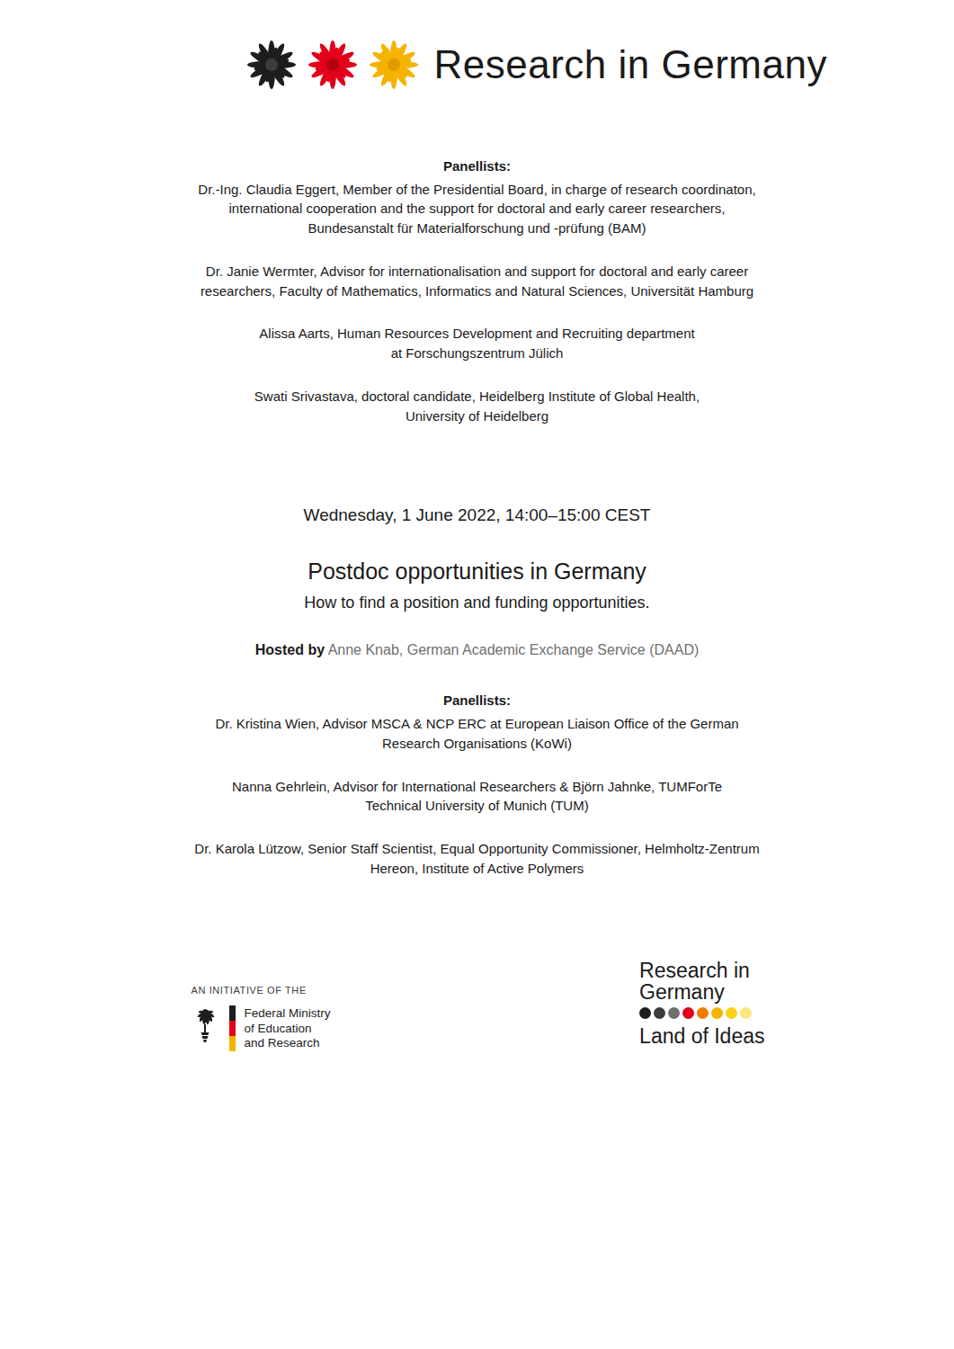Research in Germany
Panellists:
Dr.-Ing. Claudia Eggert, Member of the Presidential Board, in charge of research coordinaton, international cooperation and the support for doctoral and early career researchers, Bundesanstalt für Materialforschung und -prüfung (BAM)
Dr. Janie Wermter, Advisor for internationalisation and support for doctoral and early career researchers, Faculty of Mathematics, Informatics and Natural Sciences, Universität Hamburg
Alissa Aarts, Human Resources Development and Recruiting department
at Forschungszentrum Jülich
Swati Srivastava, doctoral candidate, Heidelberg Institute of Global Health,
University of Heidelberg
Wednesday, 1 June 2022, 14:00–15:00 CEST
Postdoc opportunities in Germany
How to find a position and funding opportunities.
Hosted by Anne Knab, German Academic Exchange Service (DAAD)
Panellists:
Dr. Kristina Wien, Advisor MSCA & NCP ERC at European Liaison Office of the German Research Organisations (KoWi)
Nanna Gehrlein, Advisor for International Researchers & Björn Jahnke, TUMForTe
Technical University of Munich (TUM)
Dr. Karola Lützow, Senior Staff Scientist, Equal Opportunity Commissioner, Helmholtz-Zentrum Hereon, Institute of Active Polymers
AN INITIATIVE OF THE
Federal Ministry
of Education
and Research
Research in
Germany
Land of Ideas